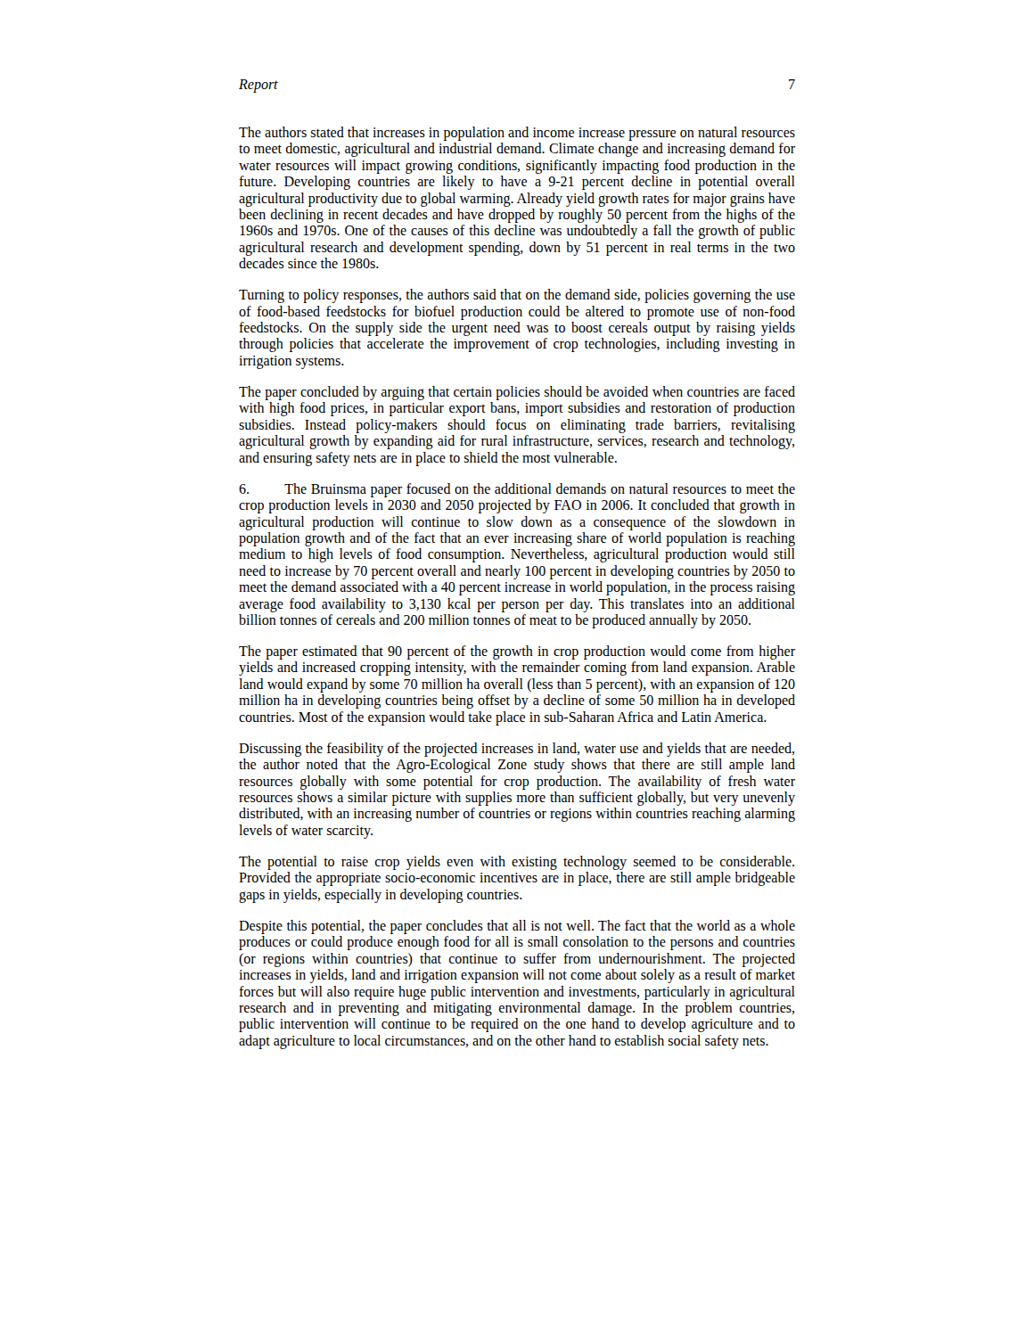Report 7
The authors stated that increases in population and income increase pressure on natural resources to meet domestic, agricultural and industrial demand. Climate change and increasing demand for water resources will impact growing conditions, significantly impacting food production in the future. Developing countries are likely to have a 9-21 percent decline in potential overall agricultural productivity due to global warming. Already yield growth rates for major grains have been declining in recent decades and have dropped by roughly 50 percent from the highs of the 1960s and 1970s. One of the causes of this decline was undoubtedly a fall the growth of public agricultural research and development spending, down by 51 percent in real terms in the two decades since the 1980s.
Turning to policy responses, the authors said that on the demand side, policies governing the use of food-based feedstocks for biofuel production could be altered to promote use of non-food feedstocks. On the supply side the urgent need was to boost cereals output by raising yields through policies that accelerate the improvement of crop technologies, including investing in irrigation systems.
The paper concluded by arguing that certain policies should be avoided when countries are faced with high food prices, in particular export bans, import subsidies and restoration of production subsidies. Instead policy-makers should focus on eliminating trade barriers, revitalising agricultural growth by expanding aid for rural infrastructure, services, research and technology, and ensuring safety nets are in place to shield the most vulnerable.
6. The Bruinsma paper focused on the additional demands on natural resources to meet the crop production levels in 2030 and 2050 projected by FAO in 2006. It concluded that growth in agricultural production will continue to slow down as a consequence of the slowdown in population growth and of the fact that an ever increasing share of world population is reaching medium to high levels of food consumption. Nevertheless, agricultural production would still need to increase by 70 percent overall and nearly 100 percent in developing countries by 2050 to meet the demand associated with a 40 percent increase in world population, in the process raising average food availability to 3,130 kcal per person per day. This translates into an additional billion tonnes of cereals and 200 million tonnes of meat to be produced annually by 2050.
The paper estimated that 90 percent of the growth in crop production would come from higher yields and increased cropping intensity, with the remainder coming from land expansion. Arable land would expand by some 70 million ha overall (less than 5 percent), with an expansion of 120 million ha in developing countries being offset by a decline of some 50 million ha in developed countries. Most of the expansion would take place in sub-Saharan Africa and Latin America.
Discussing the feasibility of the projected increases in land, water use and yields that are needed, the author noted that the Agro-Ecological Zone study shows that there are still ample land resources globally with some potential for crop production. The availability of fresh water resources shows a similar picture with supplies more than sufficient globally, but very unevenly distributed, with an increasing number of countries or regions within countries reaching alarming levels of water scarcity.
The potential to raise crop yields even with existing technology seemed to be considerable. Provided the appropriate socio-economic incentives are in place, there are still ample bridgeable gaps in yields, especially in developing countries.
Despite this potential, the paper concludes that all is not well. The fact that the world as a whole produces or could produce enough food for all is small consolation to the persons and countries (or regions within countries) that continue to suffer from undernourishment. The projected increases in yields, land and irrigation expansion will not come about solely as a result of market forces but will also require huge public intervention and investments, particularly in agricultural research and in preventing and mitigating environmental damage. In the problem countries, public intervention will continue to be required on the one hand to develop agriculture and to adapt agriculture to local circumstances, and on the other hand to establish social safety nets.